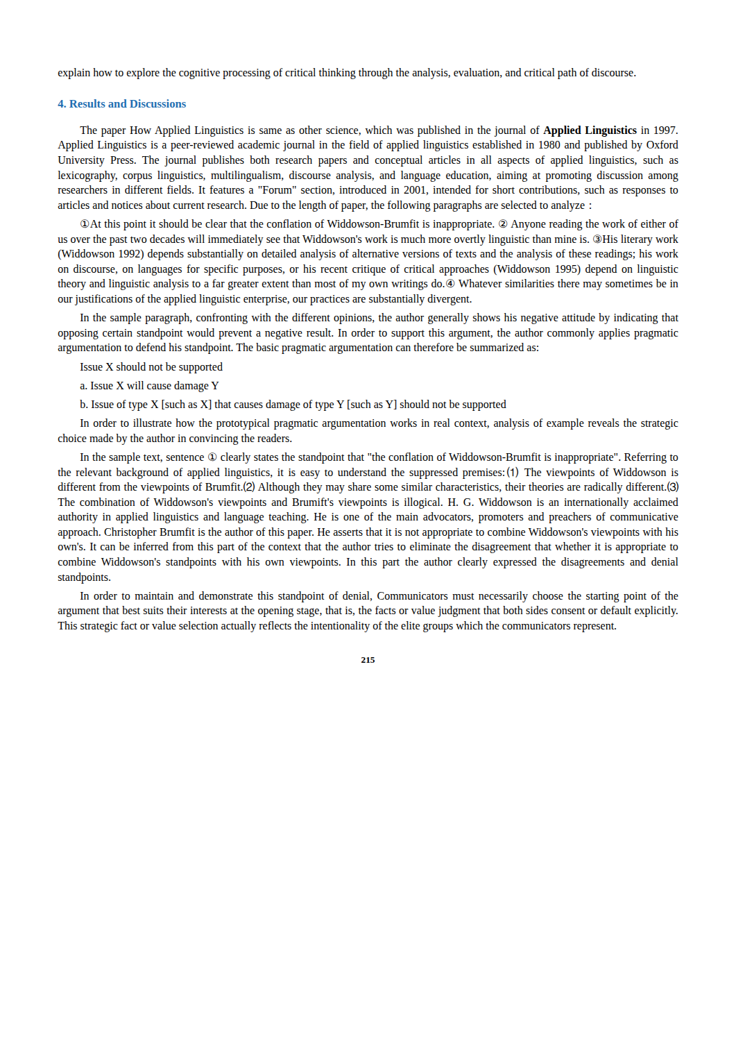explain how to explore the cognitive processing of critical thinking through the analysis, evaluation, and critical path of discourse.
4. Results and Discussions
The paper How Applied Linguistics is same as other science, which was published in the journal of Applied Linguistics in 1997. Applied Linguistics is a peer-reviewed academic journal in the field of applied linguistics established in 1980 and published by Oxford University Press. The journal publishes both research papers and conceptual articles in all aspects of applied linguistics, such as lexicography, corpus linguistics, multilingualism, discourse analysis, and language education, aiming at promoting discussion among researchers in different fields. It features a "Forum" section, introduced in 2001, intended for short contributions, such as responses to articles and notices about current research. Due to the length of paper, the following paragraphs are selected to analyze：
①At this point it should be clear that the conflation of Widdowson-Brumfit is inappropriate. ② Anyone reading the work of either of us over the past two decades will immediately see that Widdowson's work is much more overtly linguistic than mine is. ③His literary work (Widdowson 1992) depends substantially on detailed analysis of alternative versions of texts and the analysis of these readings; his work on discourse, on languages for specific purposes, or his recent critique of critical approaches (Widdowson 1995) depend on linguistic theory and linguistic analysis to a far greater extent than most of my own writings do.④ Whatever similarities there may sometimes be in our justifications of the applied linguistic enterprise, our practices are substantially divergent.
In the sample paragraph, confronting with the different opinions, the author generally shows his negative attitude by indicating that opposing certain standpoint would prevent a negative result. In order to support this argument, the author commonly applies pragmatic argumentation to defend his standpoint. The basic pragmatic argumentation can therefore be summarized as:
Issue X should not be supported
a. Issue X will cause damage Y
b. Issue of type X [such as X] that causes damage of type Y [such as Y] should not be supported
In order to illustrate how the prototypical pragmatic argumentation works in real context, analysis of example reveals the strategic choice made by the author in convincing the readers.
In the sample text, sentence ① clearly states the standpoint that "the conflation of Widdowson-Brumfit is inappropriate". Referring to the relevant background of applied linguistics, it is easy to understand the suppressed premises:⑴ The viewpoints of Widdowson is different from the viewpoints of Brumfit.⑵ Although they may share some similar characteristics, their theories are radically different.⑶ The combination of Widdowson's viewpoints and Brumift's viewpoints is illogical. H. G. Widdowson is an internationally acclaimed authority in applied linguistics and language teaching. He is one of the main advocators, promoters and preachers of communicative approach. Christopher Brumfit is the author of this paper. He asserts that it is not appropriate to combine Widdowson's viewpoints with his own's. It can be inferred from this part of the context that the author tries to eliminate the disagreement that whether it is appropriate to combine Widdowson's standpoints with his own viewpoints. In this part the author clearly expressed the disagreements and denial standpoints.
In order to maintain and demonstrate this standpoint of denial, Communicators must necessarily choose the starting point of the argument that best suits their interests at the opening stage, that is, the facts or value judgment that both sides consent or default explicitly. This strategic fact or value selection actually reflects the intentionality of the elite groups which the communicators represent.
215